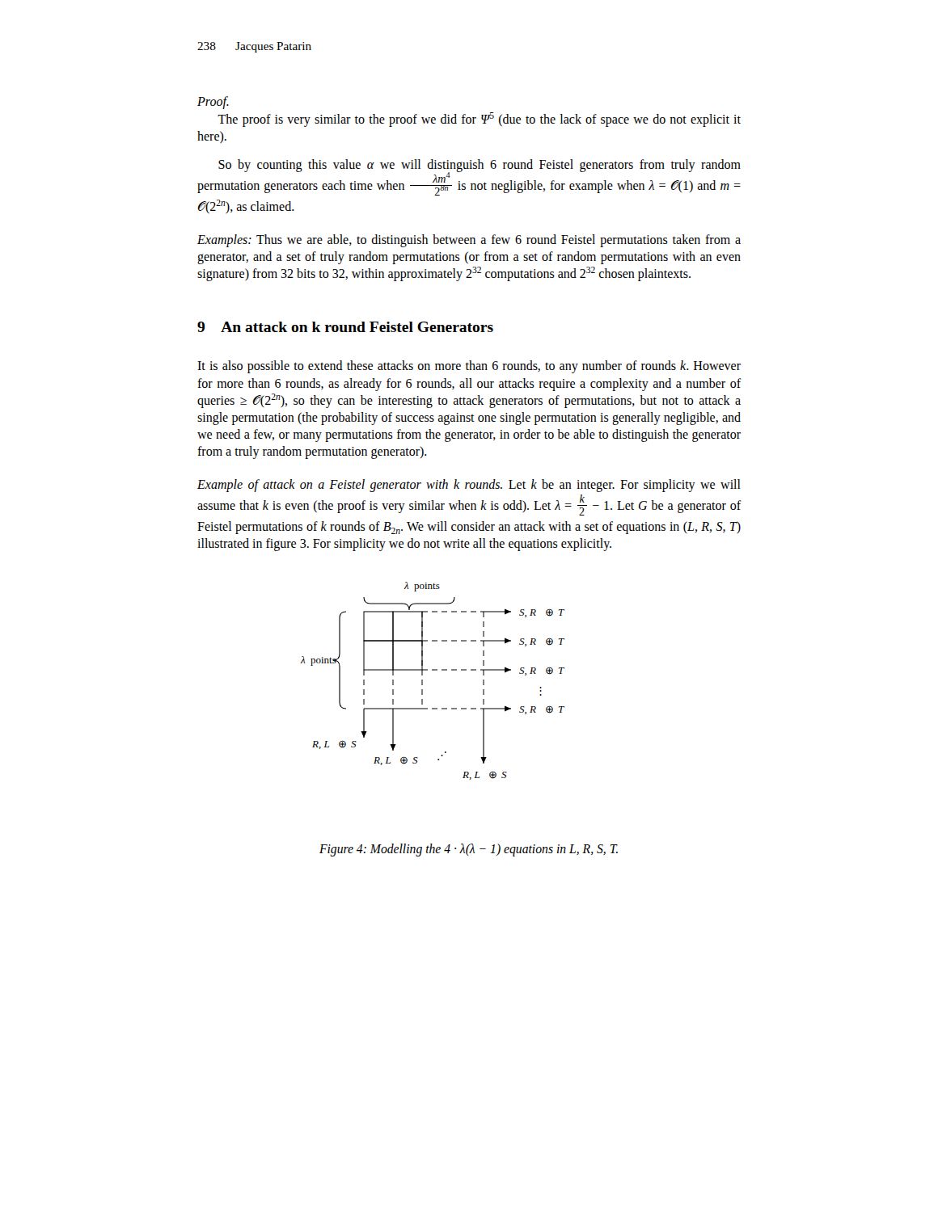238 Jacques Patarin
Proof.
The proof is very similar to the proof we did for Ψ5 (due to the lack of space we do not explicit it here).
So by counting this value α we will distinguish 6 round Feistel generators from truly random permutation generators each time when λm428n is not negligible, for example when λ = 𝒪(1) and m = 𝒪(22n), as claimed.
Examples: Thus we are able, to distinguish between a few 6 round Feistel permutations taken from a generator, and a set of truly random permutations (or from a set of random permutations with an even signature) from 32 bits to 32, within approximately 232 computations and 232 chosen plaintexts.
9 An attack on k round Feistel Generators
It is also possible to extend these attacks on more than 6 rounds, to any number of rounds k. However for more than 6 rounds, as already for 6 rounds, all our attacks require a complexity and a number of queries ≥ 𝒪(22n), so they can be interesting to attack generators of permutations, but not to attack a single permutation (the probability of success against one single permutation is generally negligible, and we need a few, or many permutations from the generator, in order to be able to distinguish the generator from a truly random permutation generator).
Example of attack on a Feistel generator with k rounds. Let k be an integer. For simplicity we will assume that k is even (the proof is very similar when k is odd). Let λ = k 2 − 1. Let G be a generator of Feistel permutations of k rounds of B2n. We will consider an attack with a set of equations in (L, R, S, T) illustrated in figure 3. For simplicity we do not write all the equations explicitly.
λ points λ points S, R ⊕ T S, R ⊕ T S, R ⊕ T ⋮ S, R ⊕ T R, L ⊕ S R, L ⊕ S ⋰ R, L ⊕ S
Figure 4: Modelling the 4 · λ(λ − 1) equations in L, R, S, T.